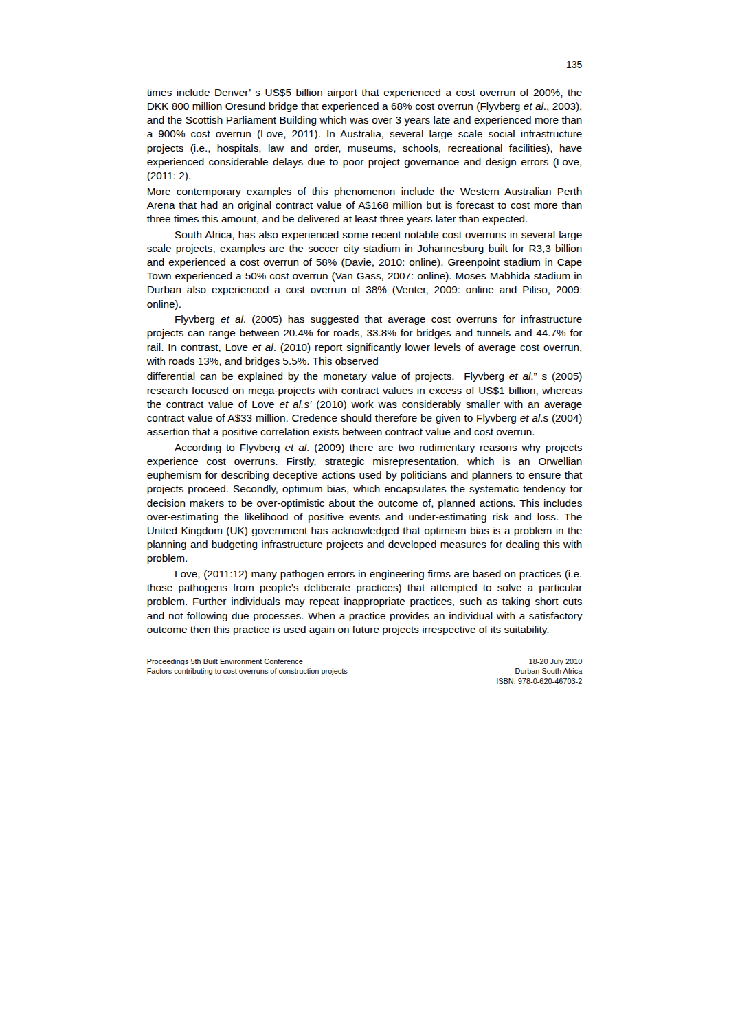135
times include Denver’ s US$5 billion airport that experienced a cost overrun of 200%, the DKK 800 million Oresund bridge that experienced a 68% cost overrun (Flyvberg et al., 2003), and the Scottish Parliament Building which was over 3 years late and experienced more than a 900% cost overrun (Love, 2011). In Australia, several large scale social infrastructure projects (i.e., hospitals, law and order, museums, schools, recreational facilities), have experienced considerable delays due to poor project governance and design errors (Love, (2011: 2).
More contemporary examples of this phenomenon include the Western Australian Perth Arena that had an original contract value of A$168 million but is forecast to cost more than three times this amount, and be delivered at least three years later than expected.
South Africa, has also experienced some recent notable cost overruns in several large scale projects, examples are the soccer city stadium in Johannesburg built for R3,3 billion and experienced a cost overrun of 58% (Davie, 2010: online). Greenpoint stadium in Cape Town experienced a 50% cost overrun (Van Gass, 2007: online). Moses Mabhida stadium in Durban also experienced a cost overrun of 38% (Venter, 2009: online and Piliso, 2009: online).
Flyvberg et al. (2005) has suggested that average cost overruns for infrastructure projects can range between 20.4% for roads, 33.8% for bridges and tunnels and 44.7% for rail. In contrast, Love et al. (2010) report significantly lower levels of average cost overrun, with roads 13%, and bridges 5.5%. This observed
differential can be explained by the monetary value of projects. Flyvberg et al.” s (2005) research focused on mega-projects with contract values in excess of US$1 billion, whereas the contract value of Love et al.s’ (2010) work was considerably smaller with an average contract value of A$33 million. Credence should therefore be given to Flyvberg et al.s (2004) assertion that a positive correlation exists between contract value and cost overrun.
According to Flyvberg et al. (2009) there are two rudimentary reasons why projects experience cost overruns. Firstly, strategic misrepresentation, which is an Orwellian euphemism for describing deceptive actions used by politicians and planners to ensure that projects proceed. Secondly, optimum bias, which encapsulates the systematic tendency for decision makers to be over-optimistic about the outcome of, planned actions. This includes over-estimating the likelihood of positive events and under-estimating risk and loss. The United Kingdom (UK) government has acknowledged that optimism bias is a problem in the planning and budgeting infrastructure projects and developed measures for dealing this with problem.
Love, (2011:12) many pathogen errors in engineering firms are based on practices (i.e. those pathogens from people’s deliberate practices) that attempted to solve a particular problem. Further individuals may repeat inappropriate practices, such as taking short cuts and not following due processes. When a practice provides an individual with a satisfactory outcome then this practice is used again on future projects irrespective of its suitability.
| Proceedings 5th Built Environment Conference | 18-20 July 2010 |
| Factors contributing to cost overruns of construction projects | Durban South Africa |
| | ISBN: 978-0-620-46703-2 |